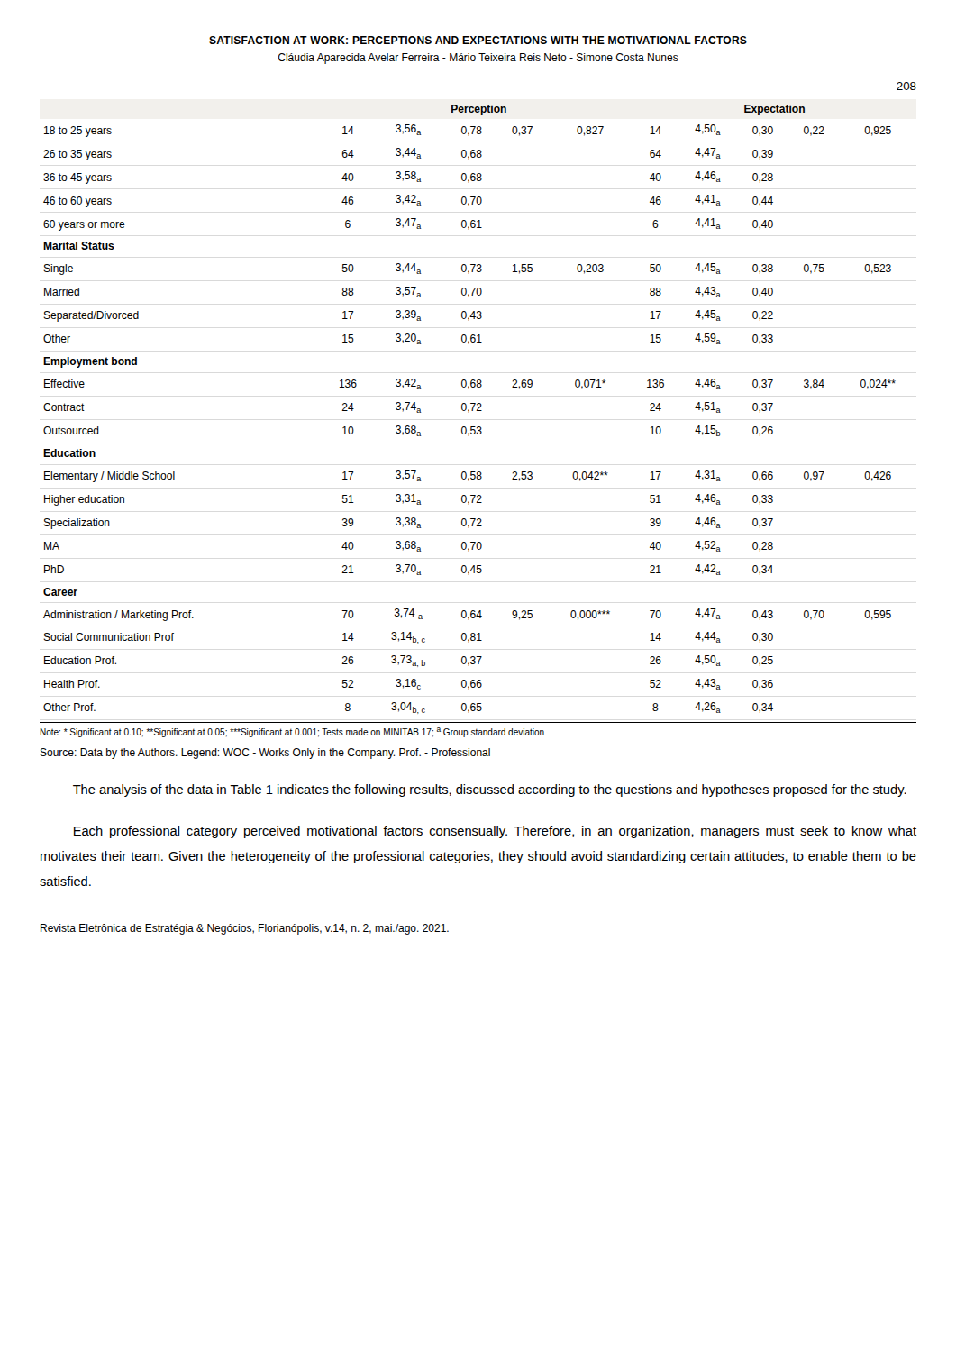SATISFACTION AT WORK: PERCEPTIONS AND EXPECTATIONS WITH THE MOTIVATIONAL FACTORS
Cláudia Aparecida Avelar Ferreira - Mário Teixeira Reis Neto - Simone Costa Nunes
208
| | Perception | Expectation |
| --- | --- | --- |
| 18 to 25 years | 14 | 3,56 a | 0,78 | 0,37 | 0,827 | 14 | 4,50 a | 0,30 | 0,22 | 0,925 |
| 26 to 35 years | 64 | 3,44 a | 0,68 | | | 64 | 4,47 a | 0,39 | | |
| 36 to 45 years | 40 | 3,58 a | 0,68 | | | 40 | 4,46 a | 0,28 | | |
| 46 to 60 years | 46 | 3,42 a | 0,70 | | | 46 | 4,41 a | 0,44 | | |
| 60 years or more | 6 | 3,47 a | 0,61 | | | 6 | 4,41 a | 0,40 | | |
| Marital Status |
| Single | 50 | 3,44 a | 0,73 | 1,55 | 0,203 | 50 | 4,45 a | 0,38 | 0,75 | 0,523 |
| Married | 88 | 3,57 a | 0,70 | | | 88 | 4,43 a | 0,40 | | |
| Separated/Divorced | 17 | 3,39 a | 0,43 | | | 17 | 4,45 a | 0,22 | | |
| Other | 15 | 3,20 a | 0,61 | | | 15 | 4,59 a | 0,33 | | |
| Employment bond |
| Effective | 136 | 3,42 a | 0,68 | 2,69 | 0,071* | 136 | 4,46 a | 0,37 | 3,84 | 0,024** |
| Contract | 24 | 3,74 a | 0,72 | | | 24 | 4,51 a | 0,37 | | |
| Outsourced | 10 | 3,68 a | 0,53 | | | 10 | 4,15 b | 0,26 | | |
| Education |
| Elementary / Middle School | 17 | 3,57 a | 0,58 | 2,53 | 0,042** | 17 | 4,31 a | 0,66 | 0,97 | 0,426 |
| Higher education | 51 | 3,31 a | 0,72 | | | 51 | 4,46 a | 0,33 | | |
| Specialization | 39 | 3,38 a | 0,72 | | | 39 | 4,46 a | 0,37 | | |
| MA | 40 | 3,68 a | 0,70 | | | 40 | 4,52 a | 0,28 | | |
| PhD | 21 | 3,70 a | 0,45 | | | 21 | 4,42 a | 0,34 | | |
| Career |
| Administration / Marketing Prof. | 70 | 3,74 a | 0,64 | 9,25 | 0,000*** | 70 | 4,47 a | 0,43 | 0,70 | 0,595 |
| Social Communication Prof | 14 | 3,14 b, c | 0,81 | | | 14 | 4,44 a | 0,30 | | |
| Education Prof. | 26 | 3,73 a, b | 0,37 | | | 26 | 4,50 a | 0,25 | | |
| Health Prof. | 52 | 3,16 c | 0,66 | | | 52 | 4,43 a | 0,36 | | |
| Other Prof. | 8 | 3,04 b, c | 0,65 | | | 8 | 4,26 a | 0,34 | | |
Note: * Significant at 0.10; **Significant at 0.05; ***Significant at 0.001; Tests made on MINITAB 17; a Group standard deviation
Source: Data by the Authors. Legend: WOC - Works Only in the Company. Prof. - Professional
The analysis of the data in Table 1 indicates the following results, discussed according to the questions and hypotheses proposed for the study.
Each professional category perceived motivational factors consensually. Therefore, in an organization, managers must seek to know what motivates their team. Given the heterogeneity of the professional categories, they should avoid standardizing certain attitudes, to enable them to be satisfied.
Revista Eletrônica de Estratégia & Negócios, Florianópolis, v.14, n. 2, mai./ago. 2021.